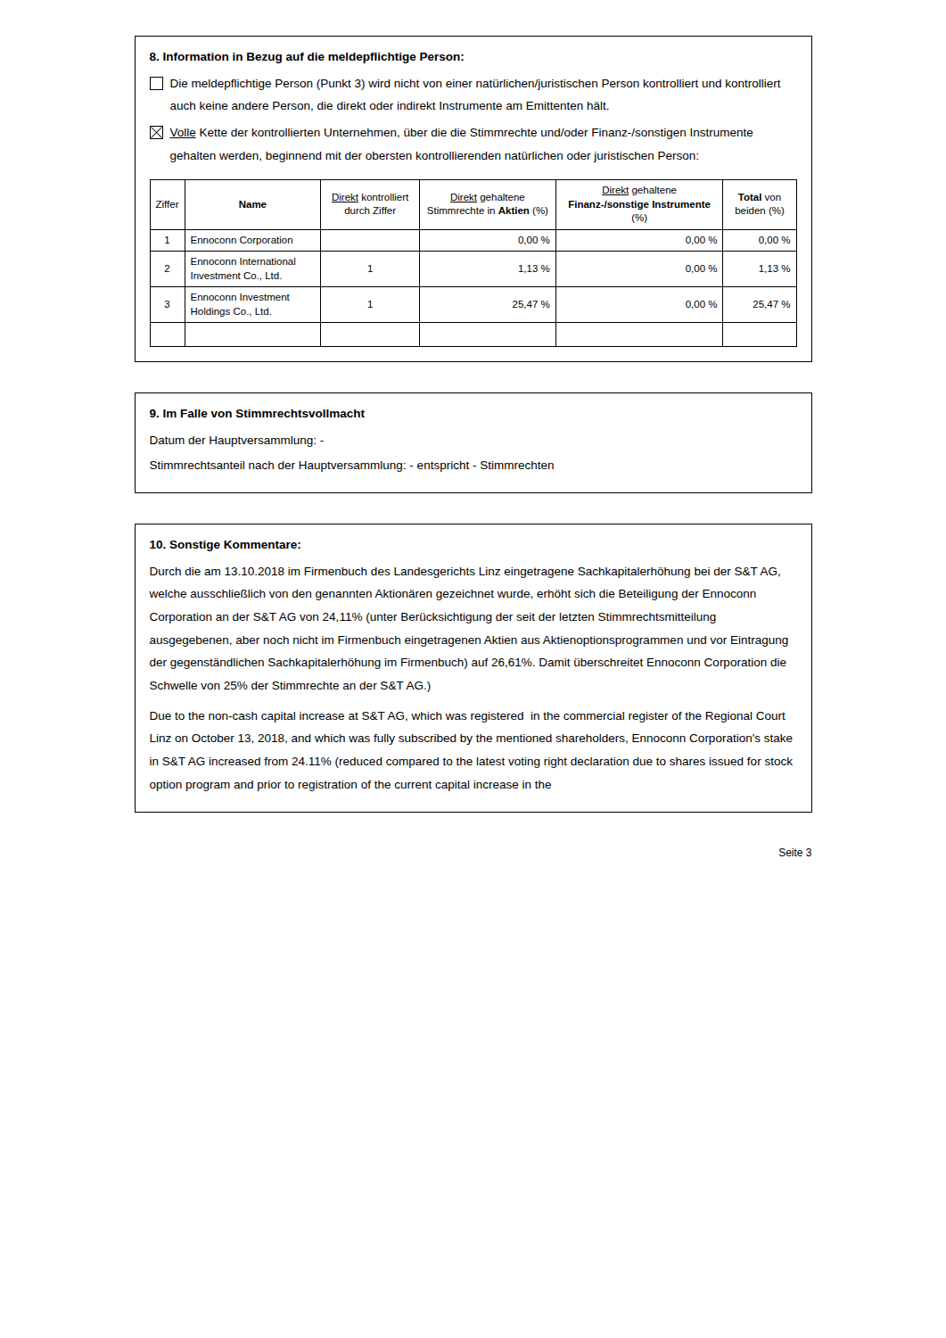8. Information in Bezug auf die meldepflichtige Person:
Die meldepflichtige Person (Punkt 3) wird nicht von einer natürlichen/juristischen Person kontrolliert und kontrolliert auch keine andere Person, die direkt oder indirekt Instrumente am Emittenten hält.
Volle Kette der kontrollierten Unternehmen, über die die Stimmrechte und/oder Finanz-/sonstigen Instrumente gehalten werden, beginnend mit der obersten kontrollierenden natürlichen oder juristischen Person:
| Ziffer | Name | Direkt kontrolliert durch Ziffer | Direkt gehaltene Stimmrechte in Aktien (%) | Direkt gehaltene Finanz-/sonstige Instrumente (%) | Total von beiden (%) |
| --- | --- | --- | --- | --- | --- |
| 1 | Ennoconn Corporation | | 0,00 % | 0,00 % | 0,00 % |
| 2 | Ennoconn International Investment Co., Ltd. | 1 | 1,13 % | 0,00 % | 1,13 % |
| 3 | Ennoconn Investment Holdings Co., Ltd. | 1 | 25,47 % | 0,00 % | 25,47 % |
9. Im Falle von Stimmrechtsvollmacht
Datum der Hauptversammlung: -
Stimmrechtsanteil nach der Hauptversammlung: - entspricht - Stimmrechten
10. Sonstige Kommentare:
Durch die am 13.10.2018 im Firmenbuch des Landesgerichts Linz eingetragene Sachkapitalerhöhung bei der S&T AG, welche ausschließlich von den genannten Aktionären gezeichnet wurde, erhöht sich die Beteiligung der Ennoconn Corporation an der S&T AG von 24,11% (unter Berücksichtigung der seit der letzten Stimmrechtsmitteilung ausgegebenen, aber noch nicht im Firmenbuch eingetragenen Aktien aus Aktienoptionsprogrammen und vor Eintragung der gegenständlichen Sachkapitalerhöhung im Firmenbuch) auf 26,61%. Damit überschreitet Ennoconn Corporation die Schwelle von 25% der Stimmrechte an der S&T AG.)
Due to the non-cash capital increase at S&T AG, which was registered in the commercial register of the Regional Court Linz on October 13, 2018, and which was fully subscribed by the mentioned shareholders, Ennoconn Corporation's stake in S&T AG increased from 24.11% (reduced compared to the latest voting right declaration due to shares issued for stock option program and prior to registration of the current capital increase in the
Seite 3